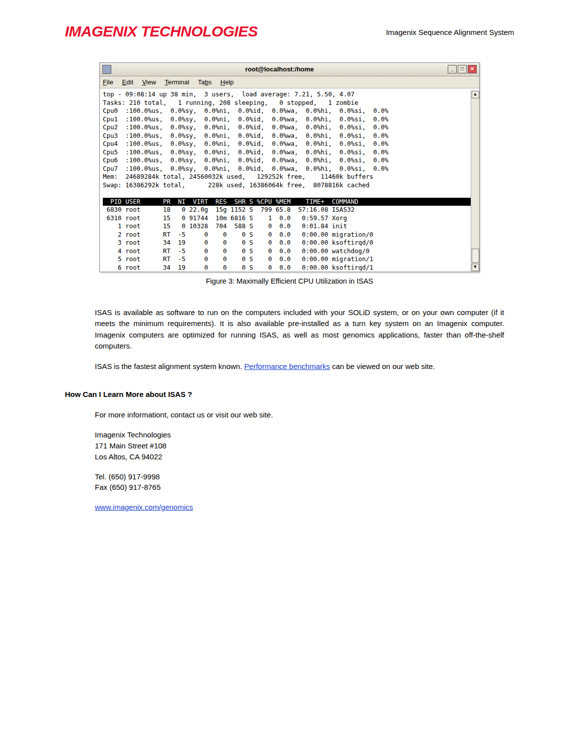IMAGENIX TECHNOLOGIES
Imagenix Sequence Alignment System
root@localhost:/home _□✕
File Edit View Terminal Tabs Help
top - 09:08:14 up 38 min,  3 users,  load average: 7.21, 5.50, 4.07
Tasks: 210 total,   1 running, 208 sleeping,   0 stopped,   1 zombie
Cpu0  :100.0%us,  0.0%sy,  0.0%ni,  0.0%id,  0.0%wa,  0.0%hi,  0.0%si,  0.0%
Cpu1  :100.0%us,  0.0%sy,  0.0%ni,  0.0%id,  0.0%wa,  0.0%hi,  0.0%si,  0.0%
Cpu2  :100.0%us,  0.0%sy,  0.0%ni,  0.0%id,  0.0%wa,  0.0%hi,  0.0%si,  0.0%
Cpu3  :100.0%us,  0.0%sy,  0.0%ni,  0.0%id,  0.0%wa,  0.0%hi,  0.0%si,  0.0%
Cpu4  :100.0%us,  0.0%sy,  0.0%ni,  0.0%id,  0.0%wa,  0.0%hi,  0.0%si,  0.0%
Cpu5  :100.0%us,  0.0%sy,  0.0%ni,  0.0%id,  0.0%wa,  0.0%hi,  0.0%si,  0.0%
Cpu6  :100.0%us,  0.0%sy,  0.0%ni,  0.0%id,  0.0%wa,  0.0%hi,  0.0%si,  0.0%
Cpu7  :100.0%us,  0.0%sy,  0.0%ni,  0.0%id,  0.0%wa,  0.0%hi,  0.0%si,  0.0%
Mem:  24689284k total, 24560032k used,   129252k free,    11460k buffers
Swap: 16386292k total,      228k used, 16386064k free,  8078816k cached

  PID USER      PR  NI  VIRT  RES  SHR S %CPU %MEM    TIME+  COMMAND
 6830 root      18   0 22.0g  15g 1152 S  799 65.8  57:16.08 ISAS32
 6310 root      15   0 91744  10m 6816 S    1  0.0   0:59.57 Xorg
    1 root      15   0 10328  704  588 S    0  0.0   0:01.84 init
    2 root      RT  -5     0    0    0 S    0  0.0   0:00.00 migration/0
    3 root      34  19     0    0    0 S    0  0.0   0:00.00 ksoftirqd/0
    4 root      RT  -5     0    0    0 S    0  0.0   0:00.00 watchdog/0
    5 root      RT  -5     0    0    0 S    0  0.0   0:00.00 migration/1
    6 root      34  19     0    0    0 S    0  0.0   0:00.00 ksoftirqd/1
▲
▼
Figure 3: Maximally Efficient CPU Utilization in ISAS
ISAS is available as software to run on the computers included with your SOLiD system, or on your own computer (if it meets the minimum requirements). It is also available pre-installed as a turn key system on an Imagenix computer. Imagenix computers are optimized for running ISAS, as well as most genomics applications, faster than off-the-shelf computers.
ISAS is the fastest alignment system known. Performance benchmarks can be viewed on our web site.
How Can I Learn More about ISAS ?
For more informationt, contact us or visit our web site.
Imagenix Technologies
171 Main Street #108
Los Altos, CA 94022
Tel. (650) 917-9998
Fax (650) 917-8765
www.imagenix.com/genomics